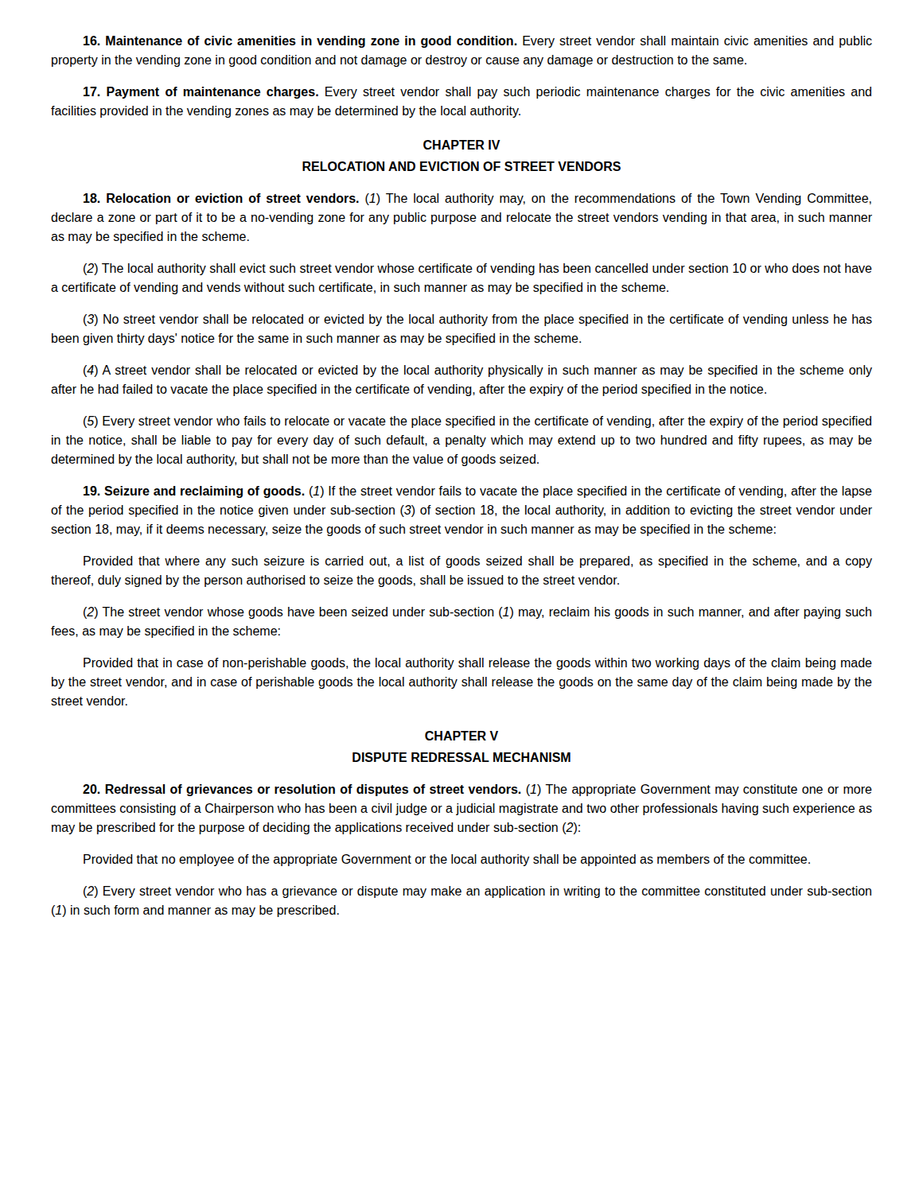16. Maintenance of civic amenities in vending zone in good condition. Every street vendor shall maintain civic amenities and public property in the vending zone in good condition and not damage or destroy or cause any damage or destruction to the same.
17. Payment of maintenance charges. Every street vendor shall pay such periodic maintenance charges for the civic amenities and facilities provided in the vending zones as may be determined by the local authority.
CHAPTER IV
RELOCATION AND EVICTION OF STREET VENDORS
18. Relocation or eviction of street vendors. (1) The local authority may, on the recommendations of the Town Vending Committee, declare a zone or part of it to be a no-vending zone for any public purpose and relocate the street vendors vending in that area, in such manner as may be specified in the scheme.
(2) The local authority shall evict such street vendor whose certificate of vending has been cancelled under section 10 or who does not have a certificate of vending and vends without such certificate, in such manner as may be specified in the scheme.
(3) No street vendor shall be relocated or evicted by the local authority from the place specified in the certificate of vending unless he has been given thirty days' notice for the same in such manner as may be specified in the scheme.
(4) A street vendor shall be relocated or evicted by the local authority physically in such manner as may be specified in the scheme only after he had failed to vacate the place specified in the certificate of vending, after the expiry of the period specified in the notice.
(5) Every street vendor who fails to relocate or vacate the place specified in the certificate of vending, after the expiry of the period specified in the notice, shall be liable to pay for every day of such default, a penalty which may extend up to two hundred and fifty rupees, as may be determined by the local authority, but shall not be more than the value of goods seized.
19. Seizure and reclaiming of goods. (1) If the street vendor fails to vacate the place specified in the certificate of vending, after the lapse of the period specified in the notice given under sub-section (3) of section 18, the local authority, in addition to evicting the street vendor under section 18, may, if it deems necessary, seize the goods of such street vendor in such manner as may be specified in the scheme:
Provided that where any such seizure is carried out, a list of goods seized shall be prepared, as specified in the scheme, and a copy thereof, duly signed by the person authorised to seize the goods, shall be issued to the street vendor.
(2) The street vendor whose goods have been seized under sub-section (1) may, reclaim his goods in such manner, and after paying such fees, as may be specified in the scheme:
Provided that in case of non-perishable goods, the local authority shall release the goods within two working days of the claim being made by the street vendor, and in case of perishable goods the local authority shall release the goods on the same day of the claim being made by the street vendor.
CHAPTER V
DISPUTE REDRESSAL MECHANISM
20. Redressal of grievances or resolution of disputes of street vendors. (1) The appropriate Government may constitute one or more committees consisting of a Chairperson who has been a civil judge or a judicial magistrate and two other professionals having such experience as may be prescribed for the purpose of deciding the applications received under sub-section (2):
Provided that no employee of the appropriate Government or the local authority shall be appointed as members of the committee.
(2) Every street vendor who has a grievance or dispute may make an application in writing to the committee constituted under sub-section (1) in such form and manner as may be prescribed.